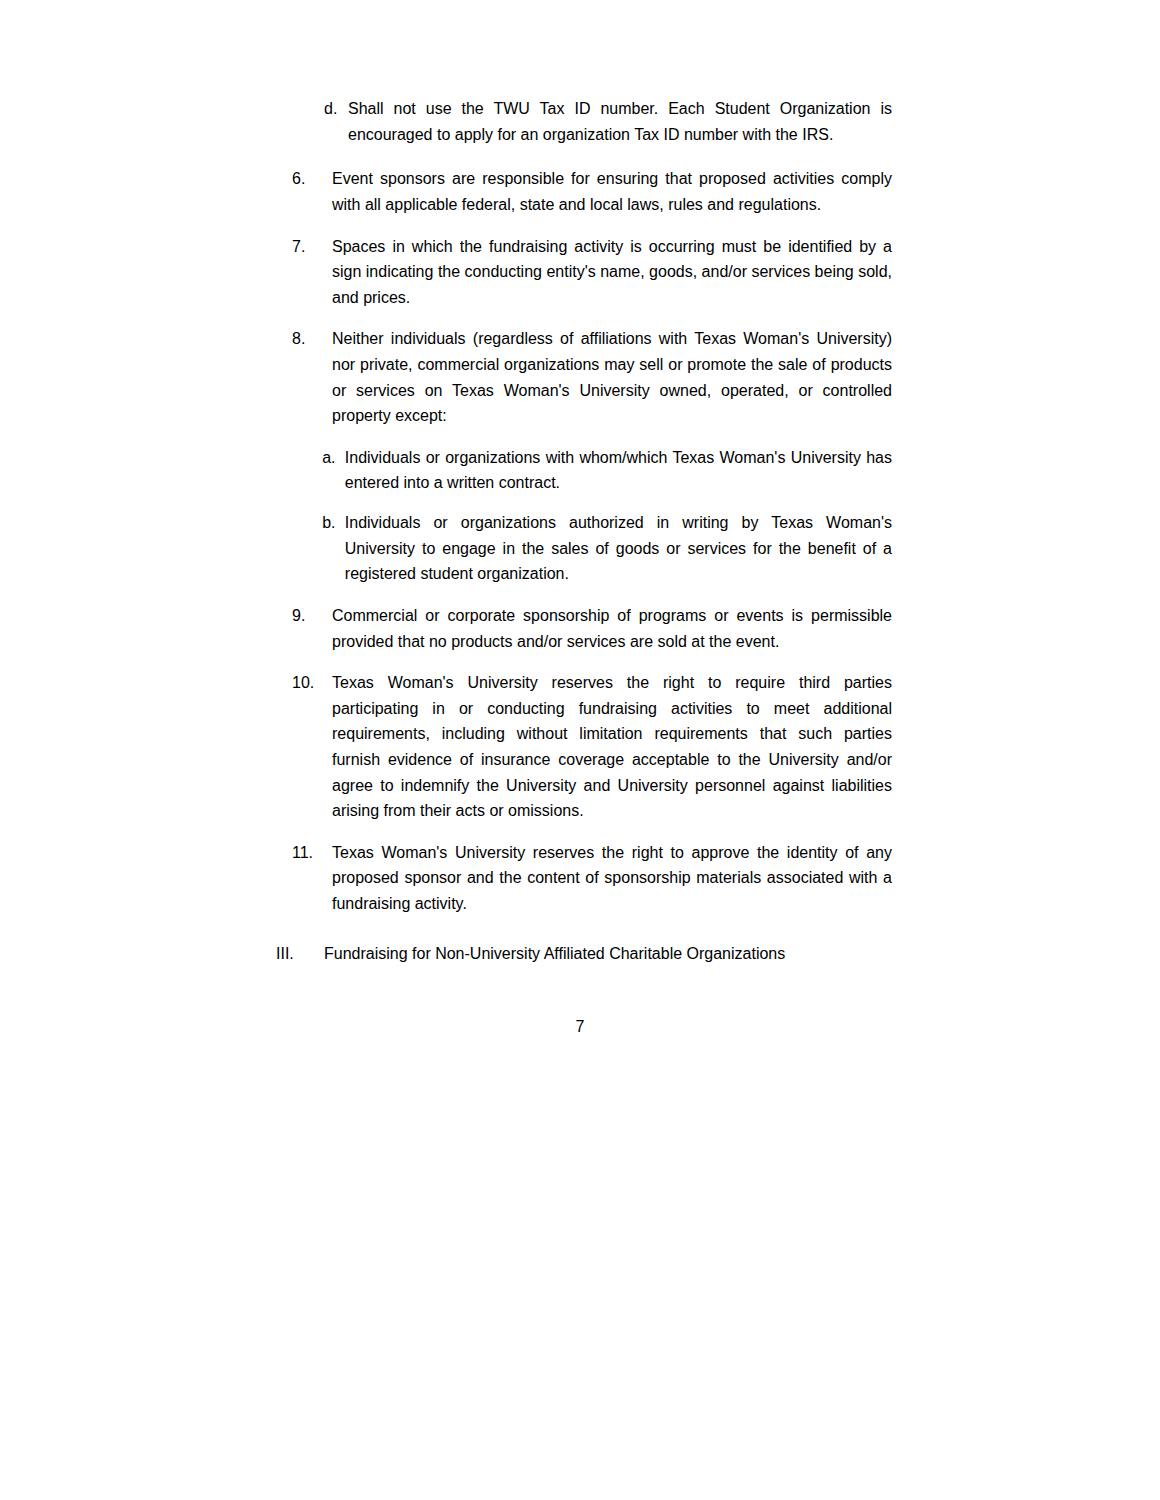d.
Shall not use the TWU Tax ID number. Each Student Organization is encouraged to apply for an organization Tax ID number with the IRS.
6.
Event sponsors are responsible for ensuring that proposed activities comply with all applicable federal, state and local laws, rules and regulations.
7.
Spaces in which the fundraising activity is occurring must be identified by a sign indicating the conducting entity's name, goods, and/or services being sold, and prices.
8.
Neither individuals (regardless of affiliations with Texas Woman's University) nor private, commercial organizations may sell or promote the sale of products or services on Texas Woman's University owned, operated, or controlled property except:
Individuals or organizations with whom/which Texas Woman's University has entered into a written contract.
Individuals or organizations authorized in writing by Texas Woman's University to engage in the sales of goods or services for the benefit of a registered student organization.
9.
Commercial or corporate sponsorship of programs or events is permissible provided that no products and/or services are sold at the event.
10.
Texas Woman's University reserves the right to require third parties participating in or conducting fundraising activities to meet additional requirements, including without limitation requirements that such parties furnish evidence of insurance coverage acceptable to the University and/or agree to indemnify the University and University personnel against liabilities arising from their acts or omissions.
11.
Texas Woman's University reserves the right to approve the identity of any proposed sponsor and the content of sponsorship materials associated with a fundraising activity.
III.
Fundraising for Non-University Affiliated Charitable Organizations
7